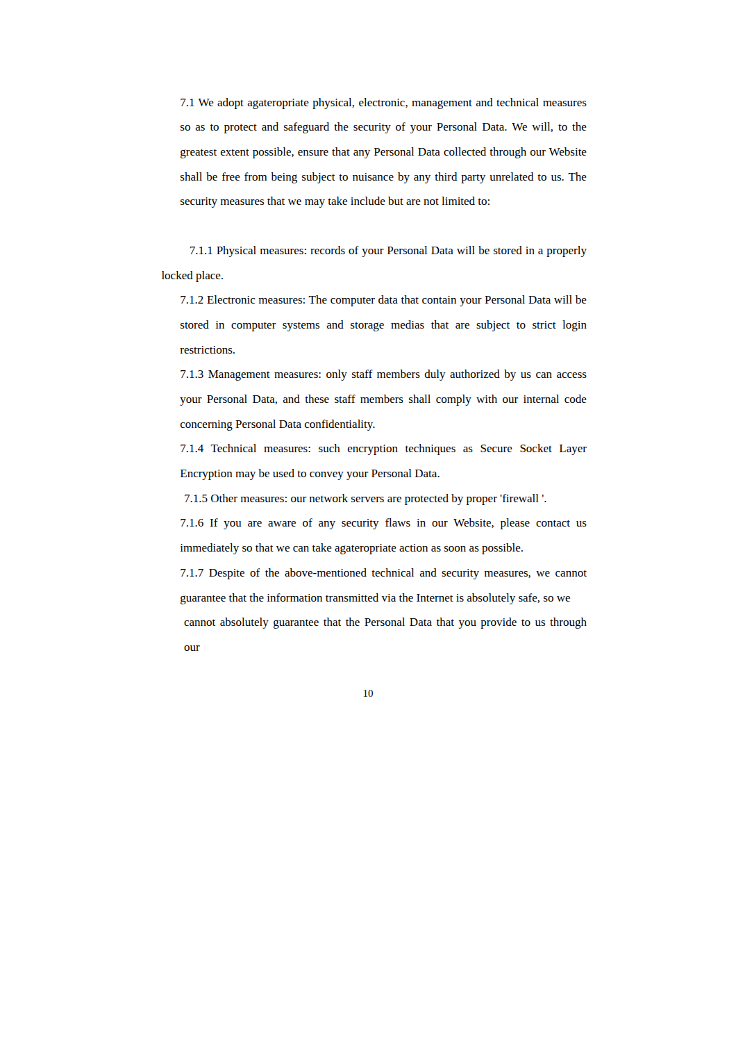7.1 We adopt agateropriate physical, electronic, management and technical measures so as to protect and safeguard the security of your Personal Data. We will, to the greatest extent possible, ensure that any Personal Data collected through our Website shall be free from being subject to nuisance by any third party unrelated to us. The security measures that we may take include but are not limited to:
7.1.1 Physical measures: records of your Personal Data will be stored in a properly locked place.
7.1.2 Electronic measures: The computer data that contain your Personal Data will be stored in computer systems and storage medias that are subject to strict login restrictions.
7.1.3 Management measures: only staff members duly authorized by us can access your Personal Data, and these staff members shall comply with our internal code concerning Personal Data confidentiality.
7.1.4 Technical measures: such encryption techniques as Secure Socket Layer Encryption may be used to convey your Personal Data.
7.1.5 Other measures: our network servers are protected by proper 'firewall '.
7.1.6 If you are aware of any security flaws in our Website, please contact us immediately so that we can take agateropriate action as soon as possible.
7.1.7 Despite of the above-mentioned technical and security measures, we cannot guarantee that the information transmitted via the Internet is absolutely safe, so we cannot absolutely guarantee that the Personal Data that you provide to us through our
10